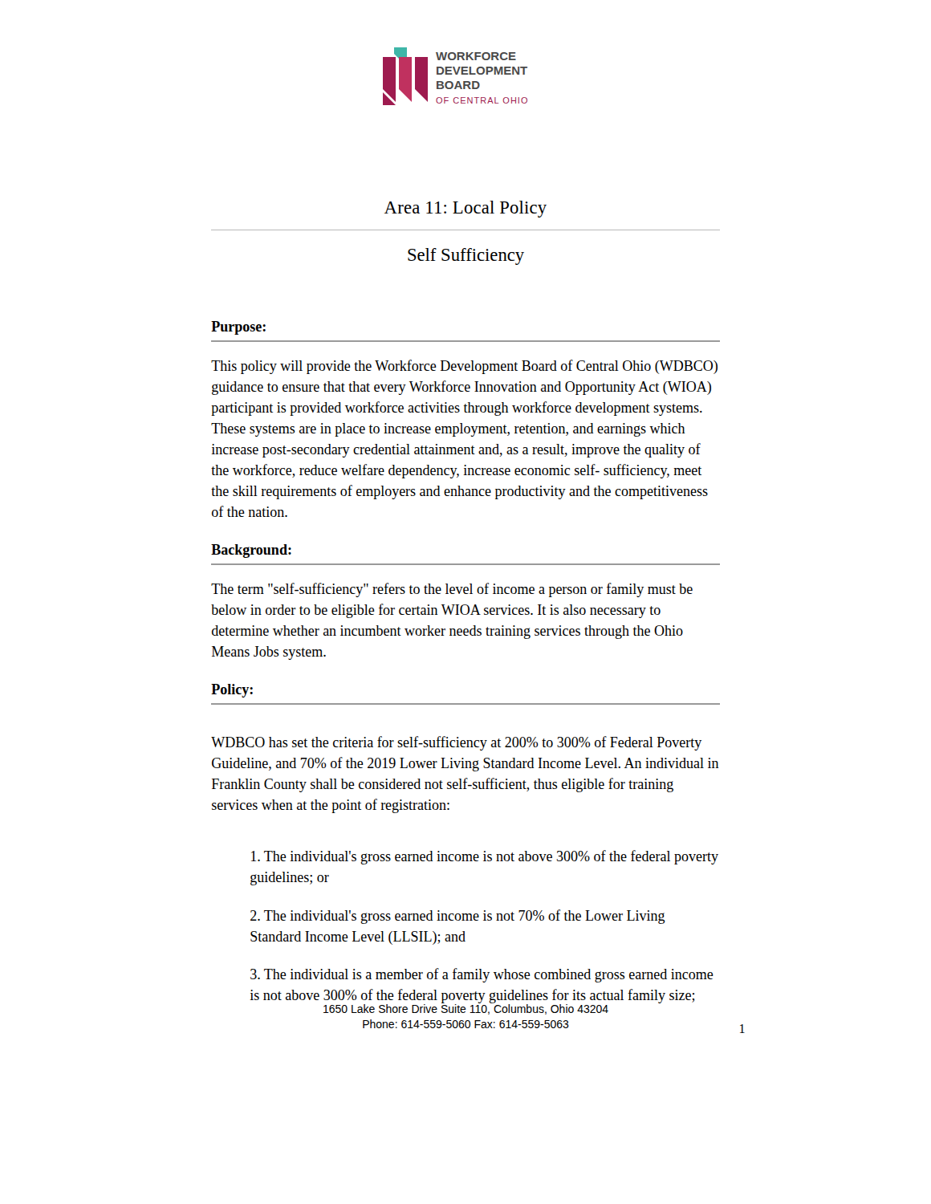WORKFORCE DEVELOPMENT BOARD OF CENTRAL OHIO
Area 11: Local Policy
Self Sufficiency
Purpose:
This policy will provide the Workforce Development Board of Central Ohio (WDBCO) guidance to ensure that that every Workforce Innovation and Opportunity Act (WIOA) participant is provided workforce activities through workforce development systems. These systems are in place to increase employment, retention, and earnings which increase post-secondary credential attainment and, as a result, improve the quality of the workforce, reduce welfare dependency, increase economic self- sufficiency, meet the skill requirements of employers and enhance productivity and the competitiveness of the nation.
Background:
The term "self-sufficiency" refers to the level of income a person or family must be below in order to be eligible for certain WIOA services. It is also necessary to determine whether an incumbent worker needs training services through the Ohio Means Jobs system.
Policy:
WDBCO has set the criteria for self-sufficiency at 200% to 300% of Federal Poverty Guideline, and 70% of the 2019 Lower Living Standard Income Level. An individual in Franklin County shall be considered not self-sufficient, thus eligible for training services when at the point of registration:
1. The individual's gross earned income is not above 300% of the federal poverty guidelines; or
2. The individual's gross earned income is not 70% of the Lower Living Standard Income Level (LLSIL); and
3. The individual is a member of a family whose combined gross earned income is not above 300% of the federal poverty guidelines for its actual family size;
1650 Lake Shore Drive Suite 110, Columbus, Ohio 43204
Phone: 614-559-5060 Fax: 614-559-5063
1